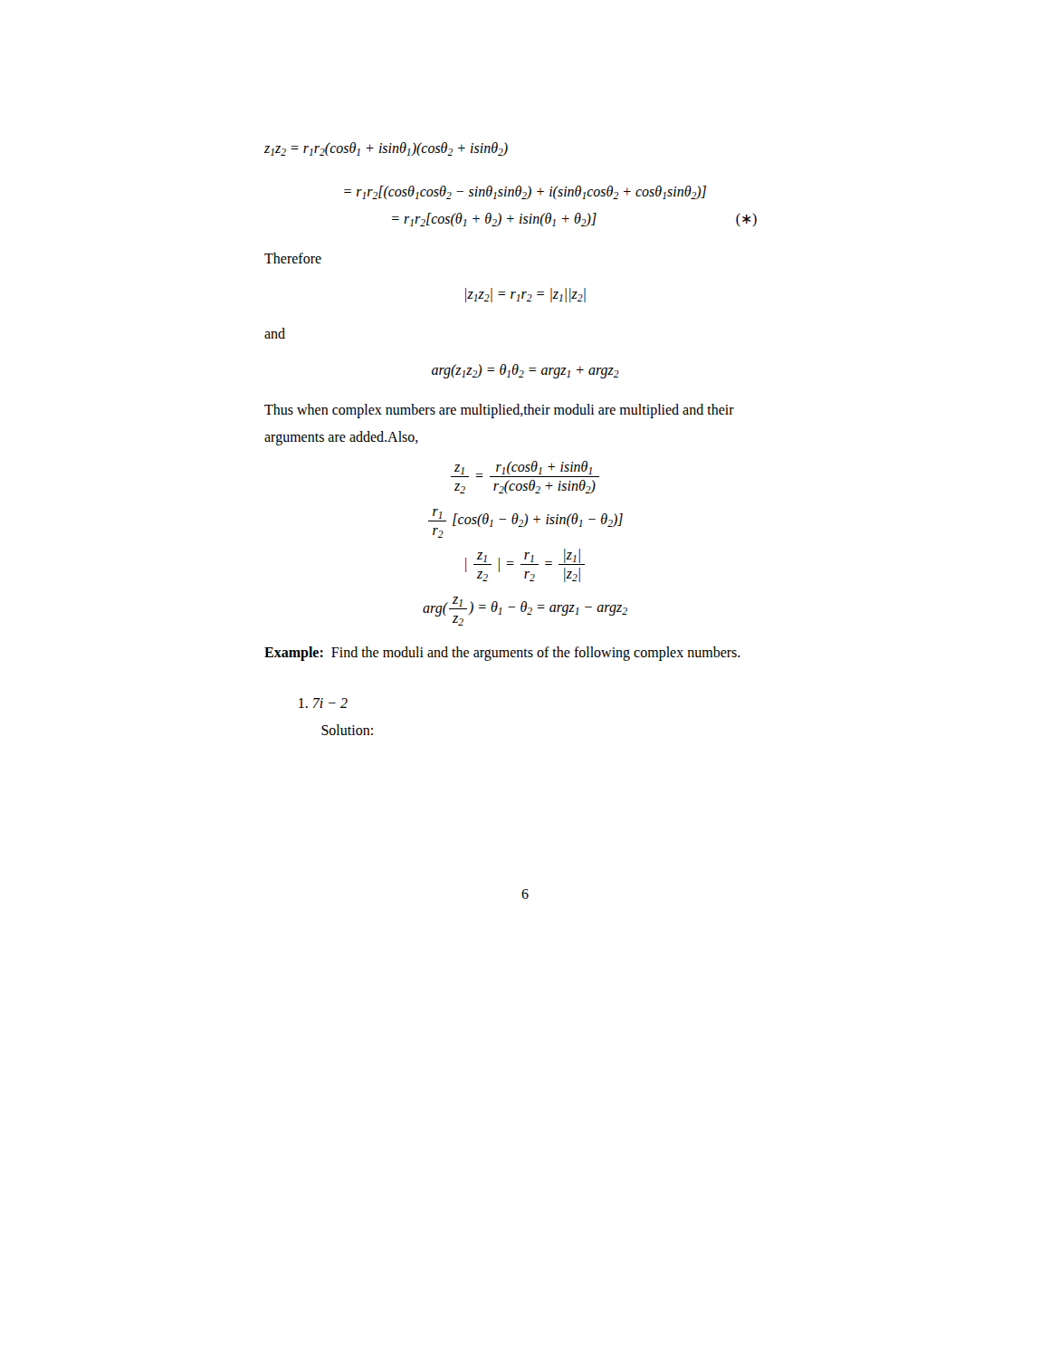z1z2 = r1r2(cosθ1 + isinθ1)(cosθ2 + isinθ2)
= r1r2[(cosθ1cosθ2 − sinθ1sinθ2) + i(sinθ1cosθ2 + cosθ1sinθ2)]
= r1r2[cos(θ1 + θ2) + isin(θ1 + θ2)](∗)
Therefore
|z1z2| = r1r2 = |z1||z2|
and
arg(z1z2) = θ1θ2 = argz1 + argz2
Thus when complex numbers are multiplied,their moduli are multiplied and their arguments are added.Also,
z1 z2 = r1(cosθ1 + isinθ1 r2(cosθ2 + isinθ2)
r1 r2 [cos(θ1 − θ2) + isin(θ1 − θ2)]
| z1 z2 | = r1 r2 = |z1| |z2|
arg( z1 z2 ) = θ1 − θ2 = argz1 − argz2
Example: Find the moduli and the arguments of the following complex numbers.
7i − 2
Solution:
6